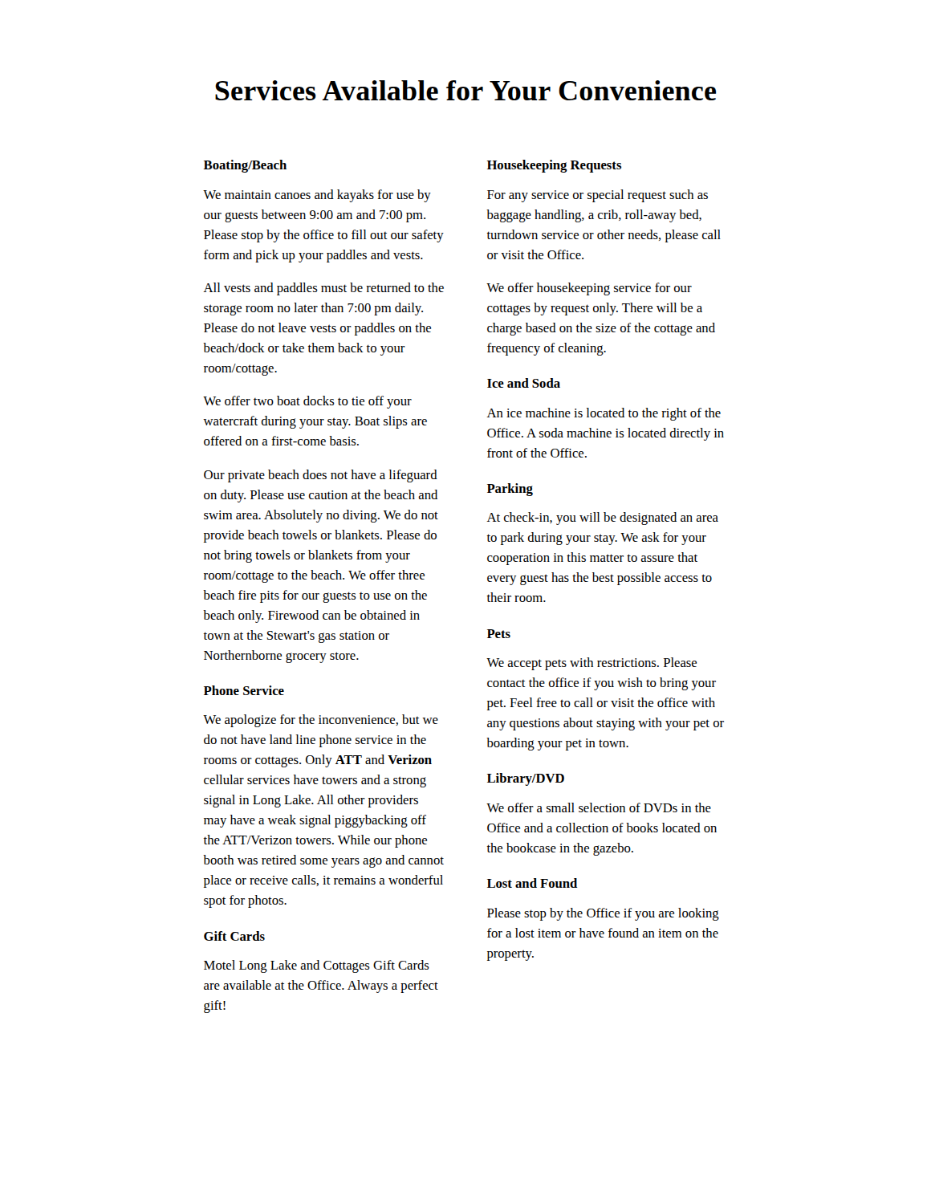Services Available for Your Convenience
Boating/Beach
We maintain canoes and kayaks for use by our guests between 9:00 am and 7:00 pm. Please stop by the office to fill out our safety form and pick up your paddles and vests.
All vests and paddles must be returned to the storage room no later than 7:00 pm daily. Please do not leave vests or paddles on the beach/dock or take them back to your room/cottage.
We offer two boat docks to tie off your watercraft during your stay. Boat slips are offered on a first-come basis.
Our private beach does not have a lifeguard on duty. Please use caution at the beach and swim area. Absolutely no diving. We do not provide beach towels or blankets. Please do not bring towels or blankets from your room/cottage to the beach. We offer three beach fire pits for our guests to use on the beach only. Firewood can be obtained in town at the Stewart's gas station or Northernborne grocery store.
Phone Service
We apologize for the inconvenience, but we do not have land line phone service in the rooms or cottages. Only ATT and Verizon cellular services have towers and a strong signal in Long Lake. All other providers may have a weak signal piggybacking off the ATT/Verizon towers. While our phone booth was retired some years ago and cannot place or receive calls, it remains a wonderful spot for photos.
Gift Cards
Motel Long Lake and Cottages Gift Cards are available at the Office. Always a perfect gift!
Housekeeping Requests
For any service or special request such as baggage handling, a crib, roll-away bed, turndown service or other needs, please call or visit the Office.
We offer housekeeping service for our cottages by request only. There will be a charge based on the size of the cottage and frequency of cleaning.
Ice and Soda
An ice machine is located to the right of the Office. A soda machine is located directly in front of the Office.
Parking
At check-in, you will be designated an area to park during your stay. We ask for your cooperation in this matter to assure that every guest has the best possible access to their room.
Pets
We accept pets with restrictions. Please contact the office if you wish to bring your pet. Feel free to call or visit the office with any questions about staying with your pet or boarding your pet in town.
Library/DVD
We offer a small selection of DVDs in the Office and a collection of books located on the bookcase in the gazebo.
Lost and Found
Please stop by the Office if you are looking for a lost item or have found an item on the property.